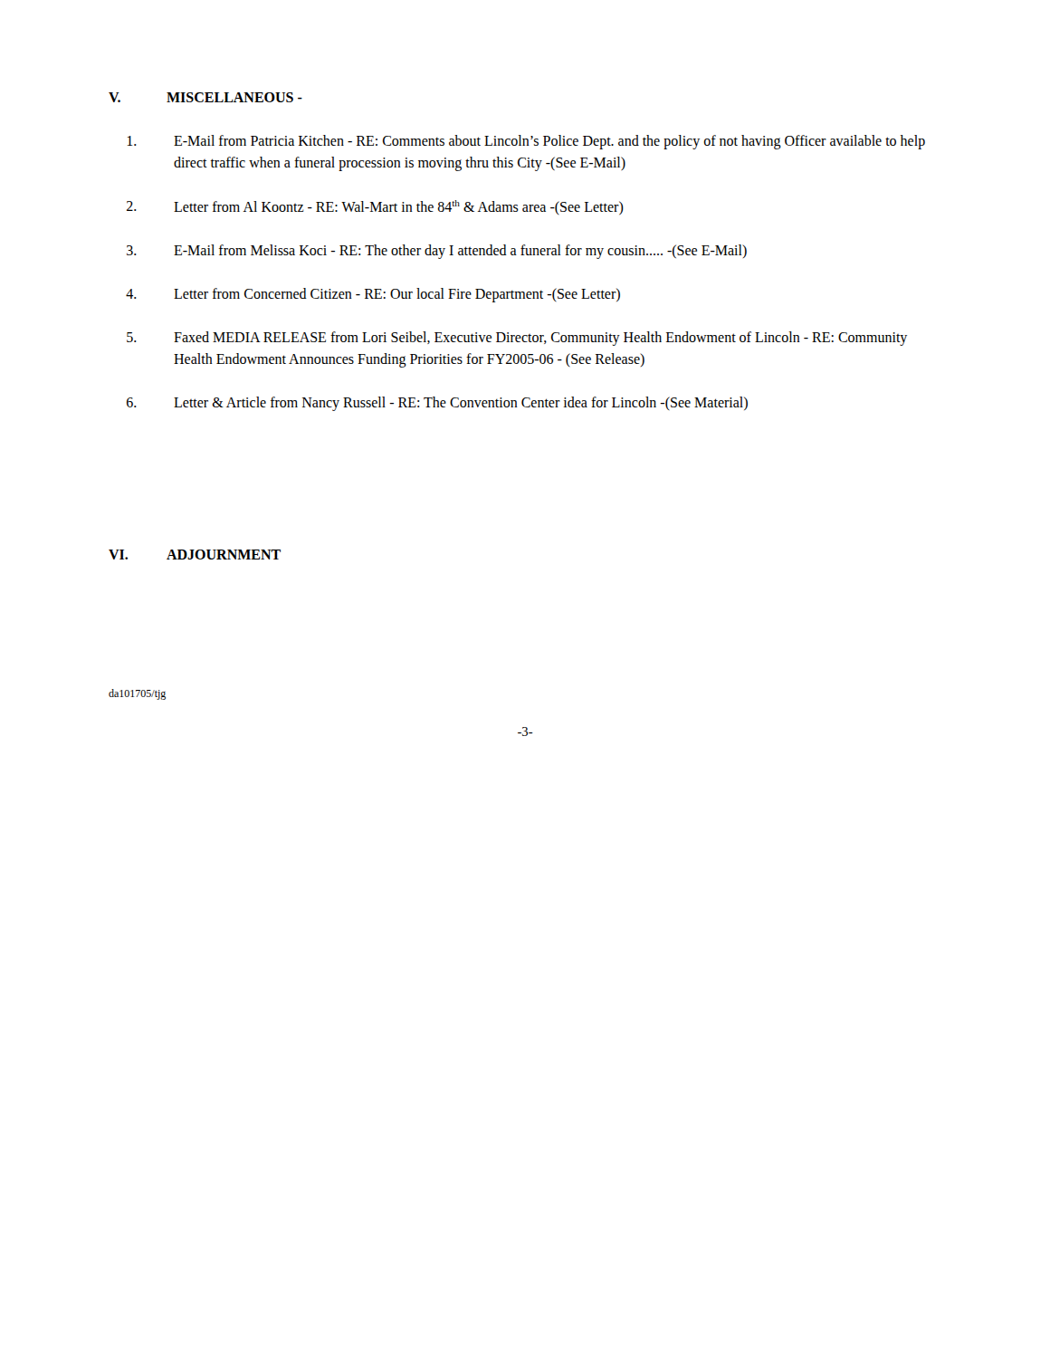V. MISCELLANEOUS -
1. E-Mail from Patricia Kitchen - RE: Comments about Lincoln’s Police Dept. and the policy of not having Officer available to help direct traffic when a funeral procession is moving thru this City -(See E-Mail)
2. Letter from Al Koontz - RE: Wal-Mart in the 84th & Adams area -(See Letter)
3. E-Mail from Melissa Koci - RE: The other day I attended a funeral for my cousin..... -(See E-Mail)
4. Letter from Concerned Citizen - RE: Our local Fire Department -(See Letter)
5. Faxed MEDIA RELEASE from Lori Seibel, Executive Director, Community Health Endowment of Lincoln - RE: Community Health Endowment Announces Funding Priorities for FY2005-06 - (See Release)
6. Letter & Article from Nancy Russell - RE: The Convention Center idea for Lincoln -(See Material)
VI. ADJOURNMENT
da101705/tjg
-3-